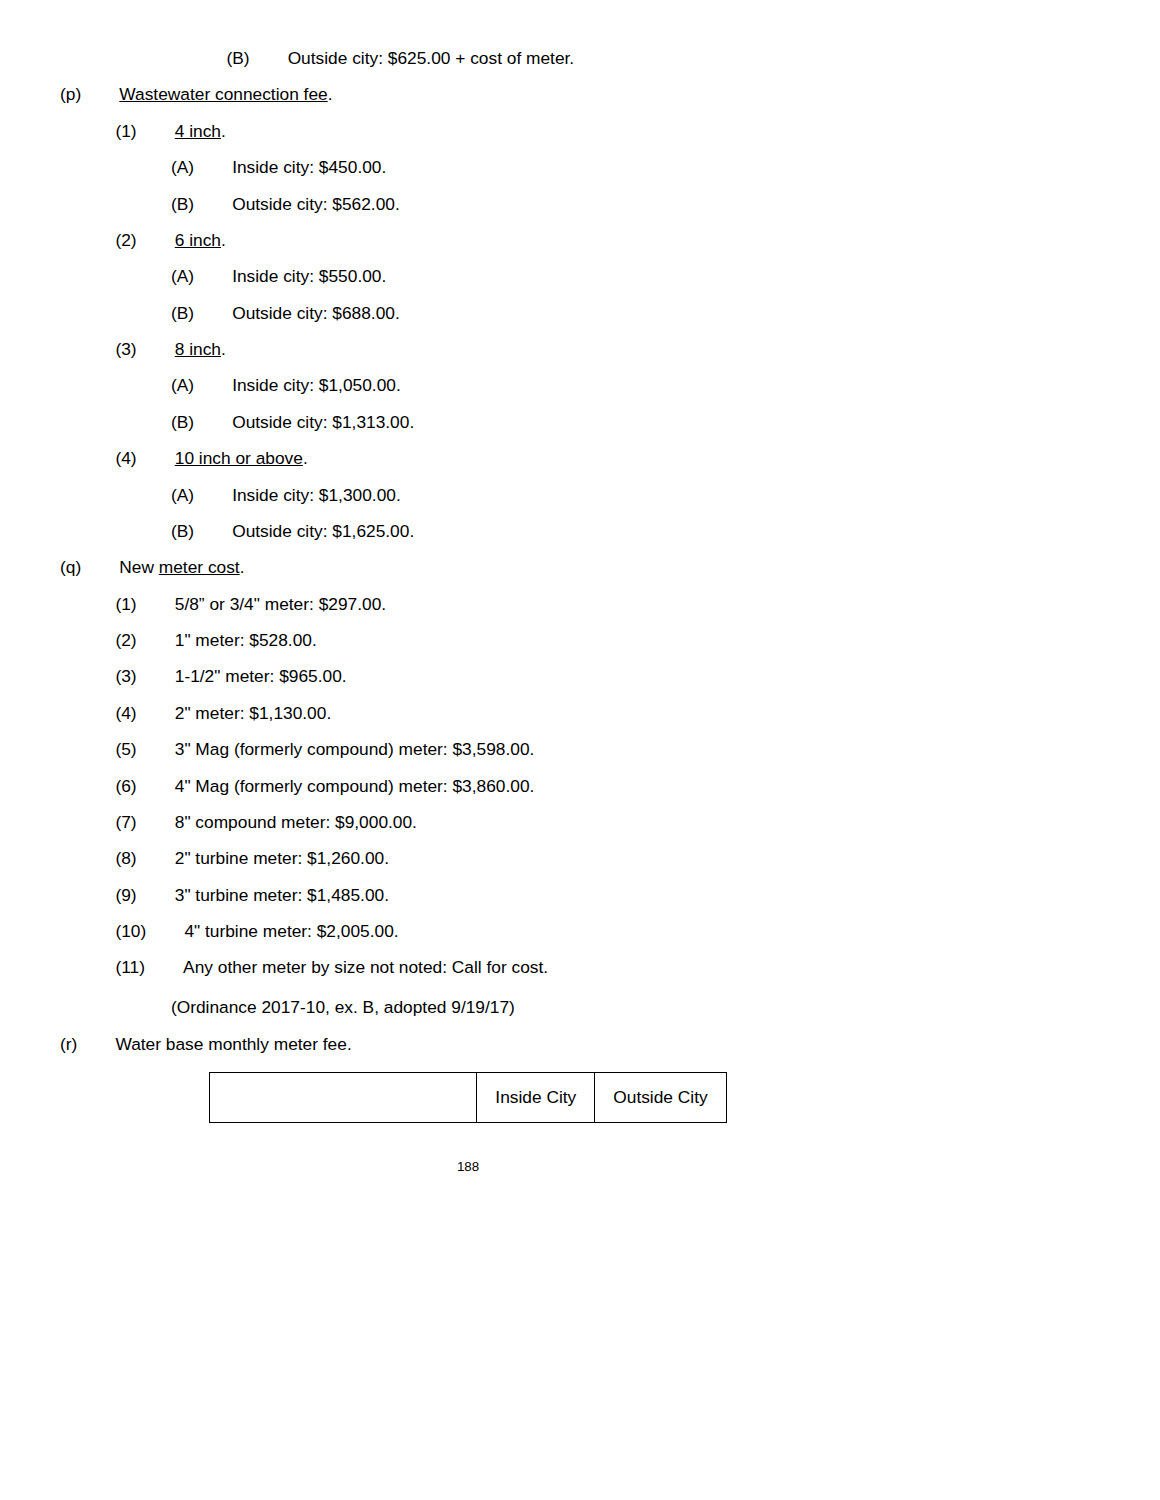(B) Outside city: $625.00 + cost of meter.
(p) Wastewater connection fee.
(1) 4 inch.
(A) Inside city: $450.00.
(B) Outside city: $562.00.
(2) 6 inch.
(A) Inside city: $550.00.
(B) Outside city: $688.00.
(3) 8 inch.
(A) Inside city: $1,050.00.
(B) Outside city: $1,313.00.
(4) 10 inch or above.
(A) Inside city: $1,300.00.
(B) Outside city: $1,625.00.
(q) New meter cost.
(1) 5/8” or 3/4" meter: $297.00.
(2) 1" meter: $528.00.
(3) 1-1/2" meter: $965.00.
(4) 2" meter: $1,130.00.
(5) 3" Mag (formerly compound) meter: $3,598.00.
(6) 4" Mag (formerly compound) meter: $3,860.00.
(7) 8" compound meter: $9,000.00.
(8) 2" turbine meter: $1,260.00.
(9) 3" turbine meter: $1,485.00.
(10) 4" turbine meter: $2,005.00.
(11) Any other meter by size not noted: Call for cost.
(Ordinance 2017-10, ex. B, adopted 9/19/17)
(r) Water base monthly meter fee.
| | Inside City | Outside City |
188